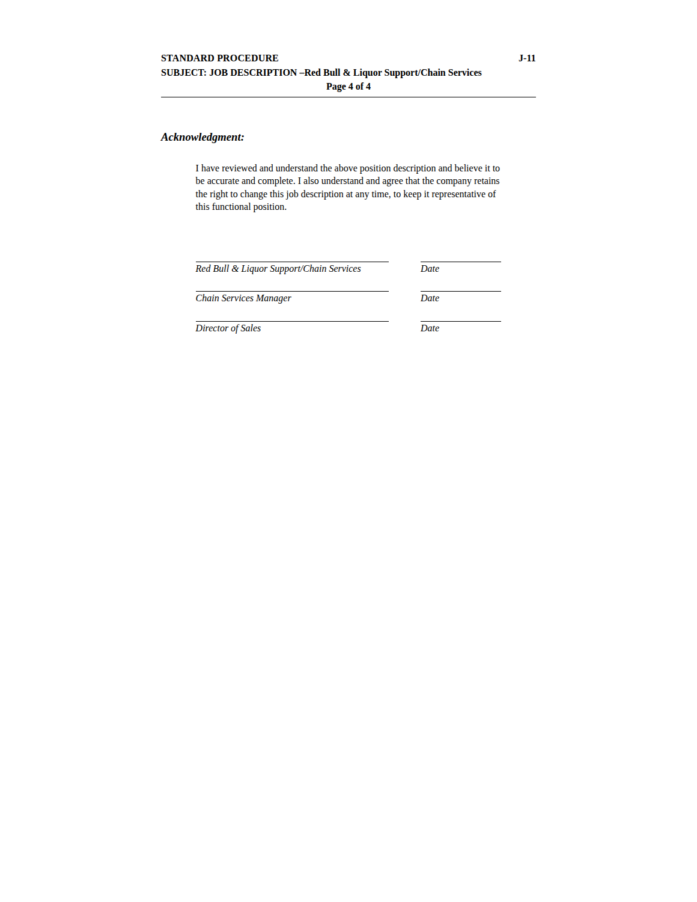STANDARD PROCEDURE
J-11
SUBJECT: JOB DESCRIPTION –Red Bull & Liquor Support/Chain Services
Page 4 of 4
Acknowledgment:
I have reviewed and understand the above position description and believe it to be accurate and complete. I also understand and agree that the company retains the right to change this job description at any time, to keep it representative of this functional position.
| Red Bull & Liquor Support/Chain Services | | Date |
| Chain Services Manager | | Date |
| Director of Sales | | Date |